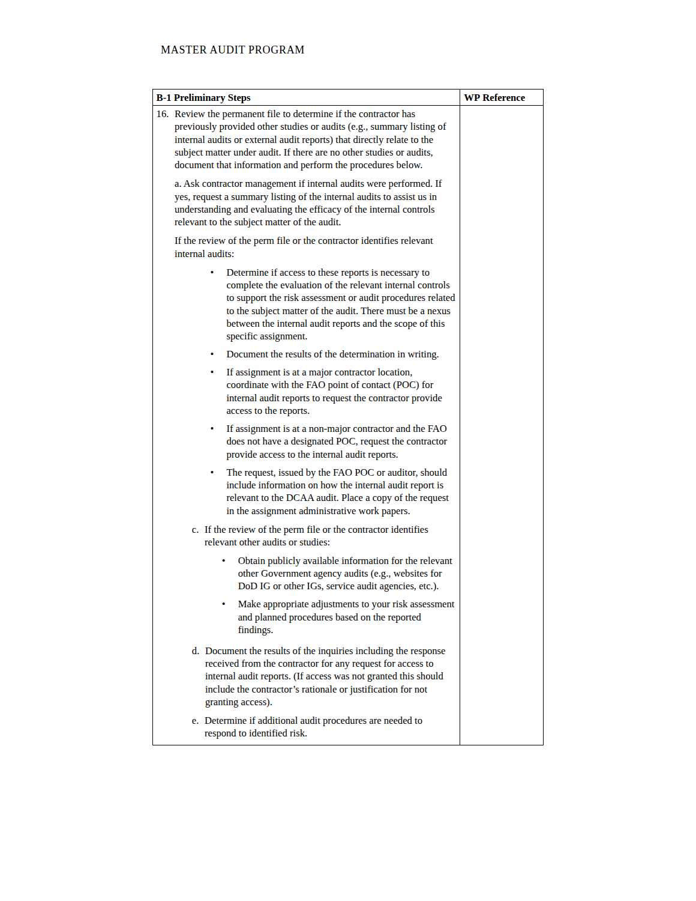MASTER AUDIT PROGRAM
| B-1 Preliminary Steps | WP Reference |
| --- | --- |
| 16. Review the permanent file to determine if the contractor has previously provided other studies or audits (e.g., summary listing of internal audits or external audit reports) that directly relate to the subject matter under audit. If there are no other studies or audits, document that information and perform the procedures below. a. Ask contractor management if internal audits were performed. If yes, request a summary listing of the internal audits to assist us in understanding and evaluating the efficacy of the internal controls relevant to the subject matter of the audit. If the review of the perm file or the contractor identifies relevant internal audits: Determine if access to these reports is necessary to complete the evaluation of the relevant internal controls to support the risk assessment or audit procedures related to the subject matter of the audit. There must be a nexus between the internal audit reports and the scope of this specific assignment. Document the results of the determination in writing. If assignment is at a major contractor location, coordinate with the FAO point of contact (POC) for internal audit reports to request the contractor provide access to the reports. If assignment is at a non-major contractor and the FAO does not have a designated POC, request the contractor provide access to the internal audit reports. The request, issued by the FAO POC or auditor, should include information on how the internal audit report is relevant to the DCAA audit. Place a copy of the request in the assignment administrative work papers. c. If the review of the perm file or the contractor identifies relevant other audits or studies: Obtain publicly available information for the relevant other Government agency audits (e.g., websites for DoD IG or other IGs, service audit agencies, etc.). Make appropriate adjustments to your risk assessment and planned procedures based on the reported findings. d. Document the results of the inquiries including the response received from the contractor for any request for access to internal audit reports. (If access was not granted this should include the contractor’s rationale or justification for not granting access). e. Determine if additional audit procedures are needed to respond to identified risk. | |